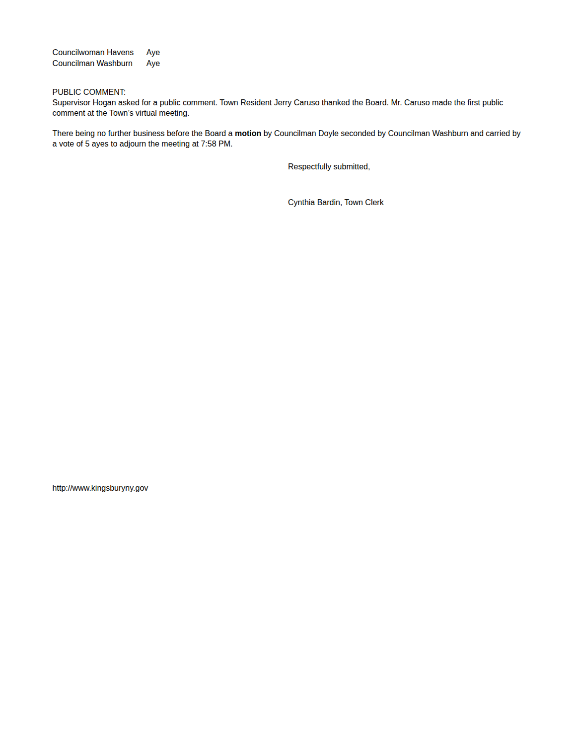| Councilwoman Havens | Aye |
| Councilman Washburn | Aye |
PUBLIC COMMENT:
Supervisor Hogan asked for a public comment. Town Resident Jerry Caruso thanked the Board. Mr. Caruso made the first public comment at the Town’s virtual meeting.
There being no further business before the Board a motion by Councilman Doyle seconded by Councilman Washburn and carried by a vote of 5 ayes to adjourn the meeting at 7:58 PM.
Respectfully submitted,
Cynthia Bardin, Town Clerk
http://www.kingsburyny.gov